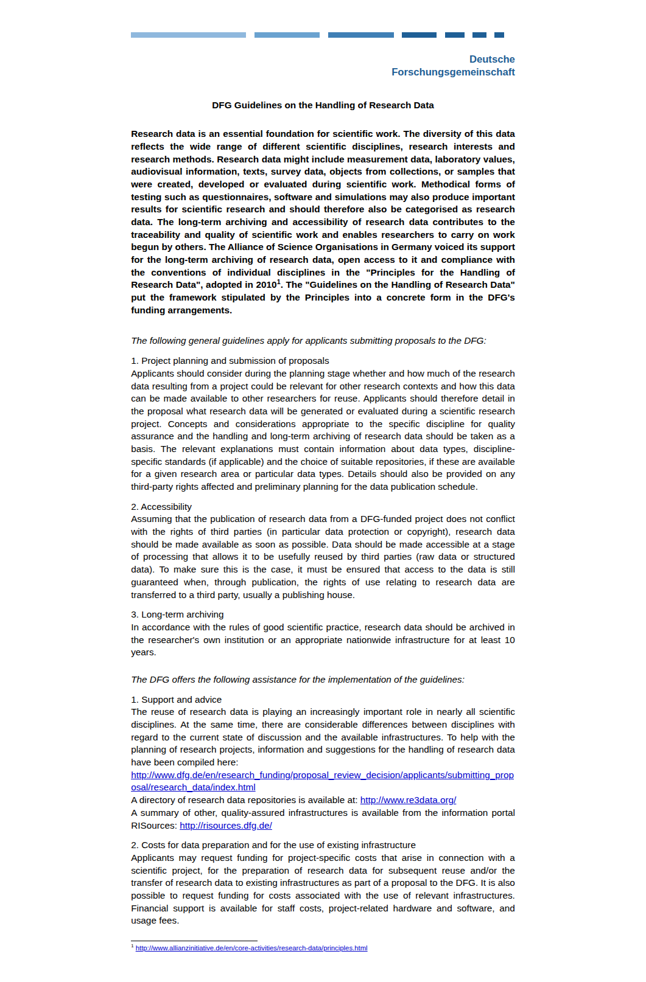Deutsche
Forschungsgemeinschaft
DFG Guidelines on the Handling of Research Data
Research data is an essential foundation for scientific work. The diversity of this data reflects the wide range of different scientific disciplines, research interests and research methods. Research data might include measurement data, laboratory values, audiovisual information, texts, survey data, objects from collections, or samples that were created, developed or evaluated during scientific work. Methodical forms of testing such as questionnaires, software and simulations may also produce important results for scientific research and should therefore also be categorised as research data. The long-term archiving and accessibility of research data contributes to the traceability and quality of scientific work and enables researchers to carry on work begun by others. The Alliance of Science Organisations in Germany voiced its support for the long-term archiving of research data, open access to it and compliance with the conventions of individual disciplines in the "Principles for the Handling of Research Data", adopted in 20101. The "Guidelines on the Handling of Research Data" put the framework stipulated by the Principles into a concrete form in the DFG's funding arrangements.
The following general guidelines apply for applicants submitting proposals to the DFG:
1. Project planning and submission of proposals
Applicants should consider during the planning stage whether and how much of the research data resulting from a project could be relevant for other research contexts and how this data can be made available to other researchers for reuse. Applicants should therefore detail in the proposal what research data will be generated or evaluated during a scientific research project. Concepts and considerations appropriate to the specific discipline for quality assurance and the handling and long-term archiving of research data should be taken as a basis. The relevant explanations must contain information about data types, discipline-specific standards (if applicable) and the choice of suitable repositories, if these are available for a given research area or particular data types. Details should also be provided on any third-party rights affected and preliminary planning for the data publication schedule.
2. Accessibility
Assuming that the publication of research data from a DFG-funded project does not conflict with the rights of third parties (in particular data protection or copyright), research data should be made available as soon as possible. Data should be made accessible at a stage of processing that allows it to be usefully reused by third parties (raw data or structured data). To make sure this is the case, it must be ensured that access to the data is still guaranteed when, through publication, the rights of use relating to research data are transferred to a third party, usually a publishing house.
3. Long-term archiving
In accordance with the rules of good scientific practice, research data should be archived in the researcher's own institution or an appropriate nationwide infrastructure for at least 10 years.
The DFG offers the following assistance for the implementation of the guidelines:
1. Support and advice
The reuse of research data is playing an increasingly important role in nearly all scientific disciplines. At the same time, there are considerable differences between disciplines with regard to the current state of discussion and the available infrastructures. To help with the planning of research projects, information and suggestions for the handling of research data have been compiled here:
http://www.dfg.de/en/research_funding/proposal_review_decision/applicants/submitting_proposal/research_data/index.html
A directory of research data repositories is available at: http://www.re3data.org/
A summary of other, quality-assured infrastructures is available from the information portal RISources: http://risources.dfg.de/
2. Costs for data preparation and for the use of existing infrastructure
Applicants may request funding for project-specific costs that arise in connection with a scientific project, for the preparation of research data for subsequent reuse and/or the transfer of research data to existing infrastructures as part of a proposal to the DFG. It is also possible to request funding for costs associated with the use of relevant infrastructures. Financial support is available for staff costs, project-related hardware and software, and usage fees.
1 http://www.allianzinitiative.de/en/core-activities/research-data/principles.html